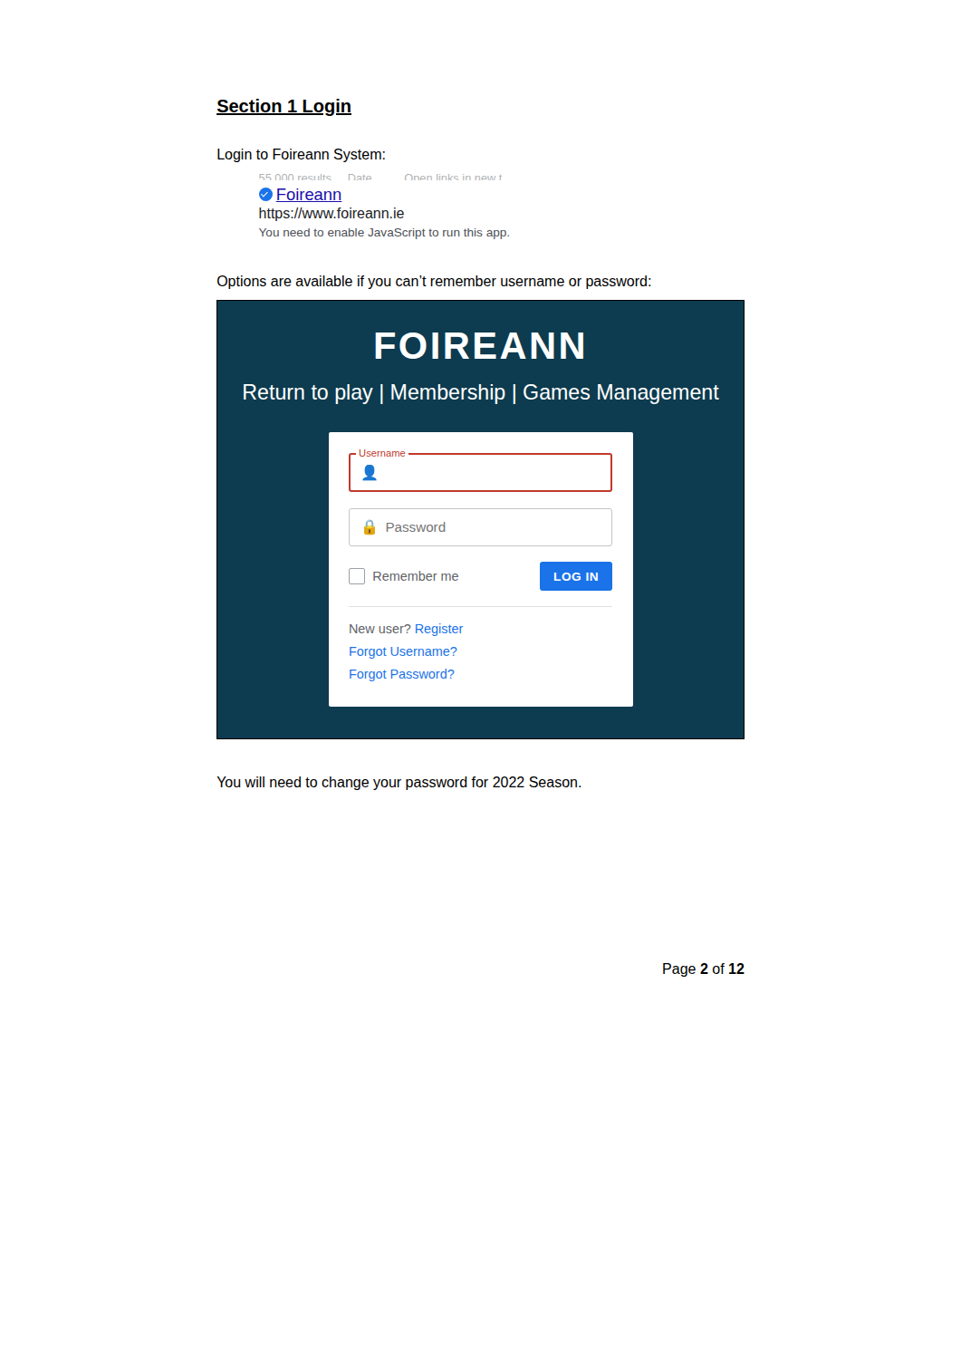Section 1 Login
Login to Foireann System:
55,000 results Date Open links in new t
Foireann
https://www.foireann.ie
You need to enable JavaScript to run this app.
Options are available if you can’t remember username or password:
FOIREANN
Return to play | Membership | Games Management
Username 👤
🔒
Remember me LOG IN
New user? Register
Forgot Username?
Forgot Password?
You will need to change your password for 2022 Season.
Page 2 of 12